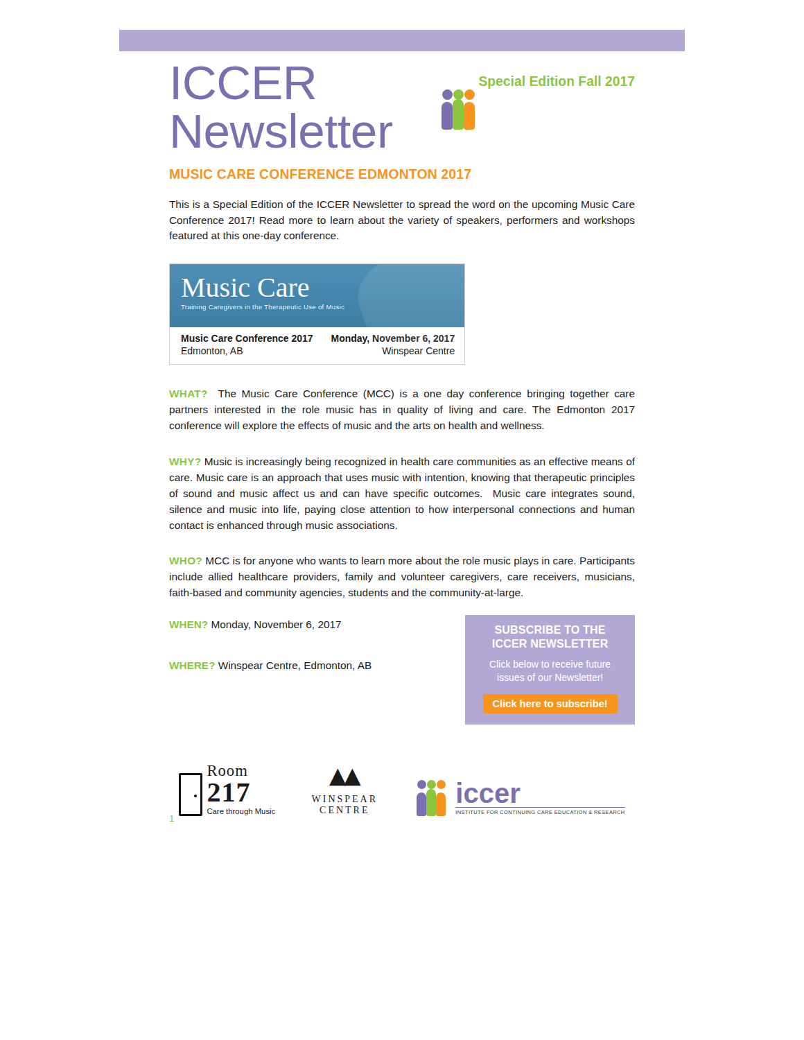ICCER Newsletter
Special Edition Fall 2017
MUSIC CARE CONFERENCE EDMONTON 2017
This is a Special Edition of the ICCER Newsletter to spread the word on the upcoming Music Care Conference 2017! Read more to learn about the variety of speakers, performers and workshops featured at this one-day conference.
Music Care
Training Caregivers in the Therapeutic Use of Music
Music Care Conference 2017
Edmonton, AB
Monday, November 6, 2017
Winspear Centre
WHAT? The Music Care Conference (MCC) is a one day conference bringing together care partners interested in the role music has in quality of living and care. The Edmonton 2017 conference will explore the effects of music and the arts on health and wellness.
WHY? Music is increasingly being recognized in health care communities as an effective means of care. Music care is an approach that uses music with intention, knowing that therapeutic principles of sound and music affect us and can have specific outcomes. Music care integrates sound, silence and music into life, paying close attention to how interpersonal connections and human contact is enhanced through music associations.
WHO? MCC is for anyone who wants to learn more about the role music plays in care. Participants include allied healthcare providers, family and volunteer caregivers, care receivers, musicians, faith-based and community agencies, students and the community-at-large.
WHEN? Monday, November 6, 2017
WHERE? Winspear Centre, Edmonton, AB
SUBSCRIBE TO THE
ICCER NEWSLETTER
Click below to receive future issues of our Newsletter!
Click here to subscribe!
Room
217
Care through Music
▴▴
WINSPEAR
CENTRE
iccer
INSTITUTE FOR CONTINUING CARE EDUCATION & RESEARCH
1